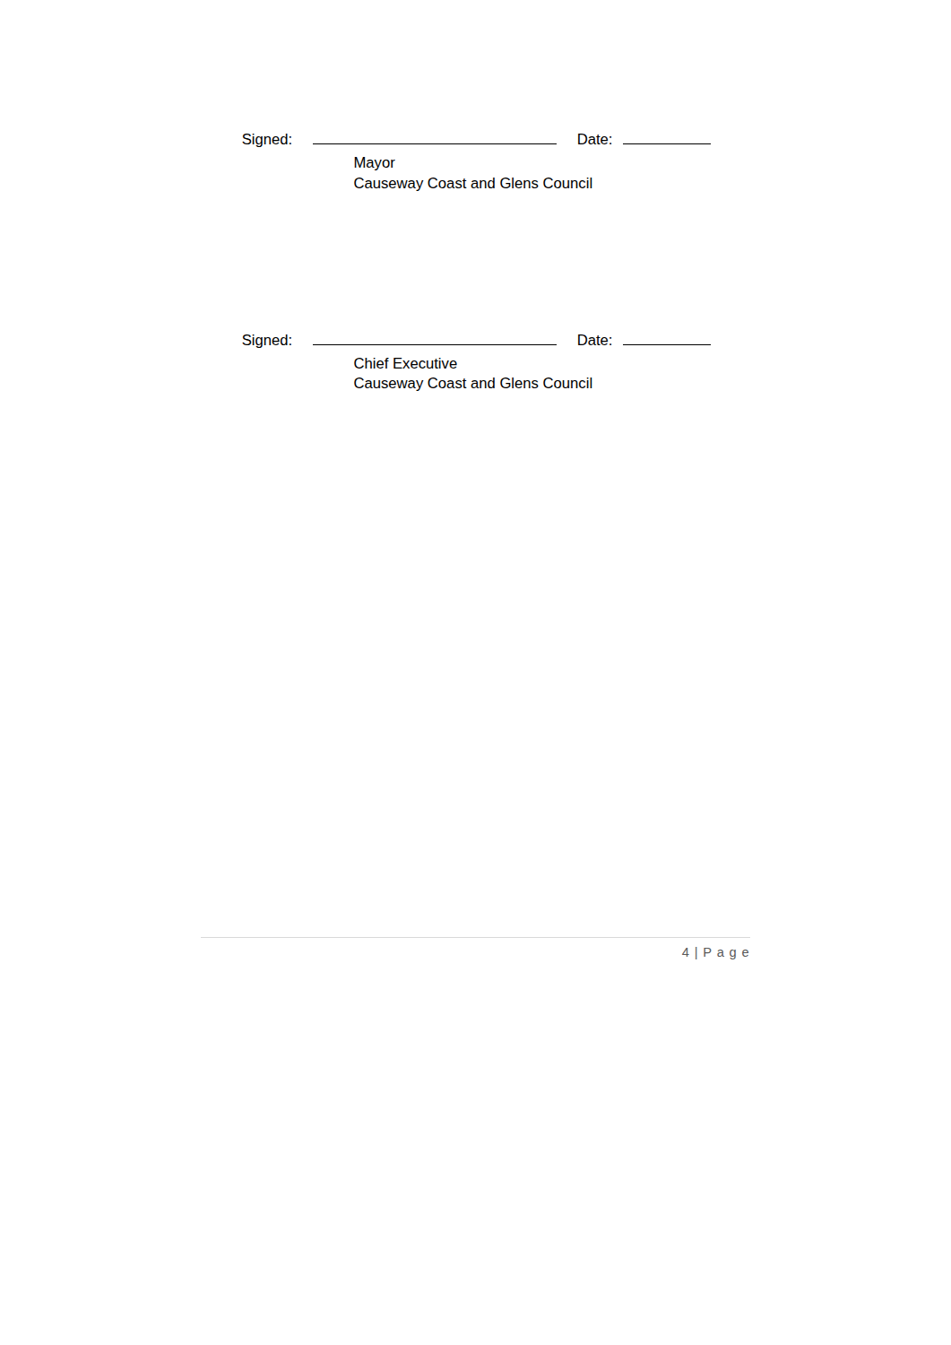Signed: Date:
Mayor
Causeway Coast and Glens Council
Signed: Date:
Chief Executive
Causeway Coast and Glens Council
4 | P a g e